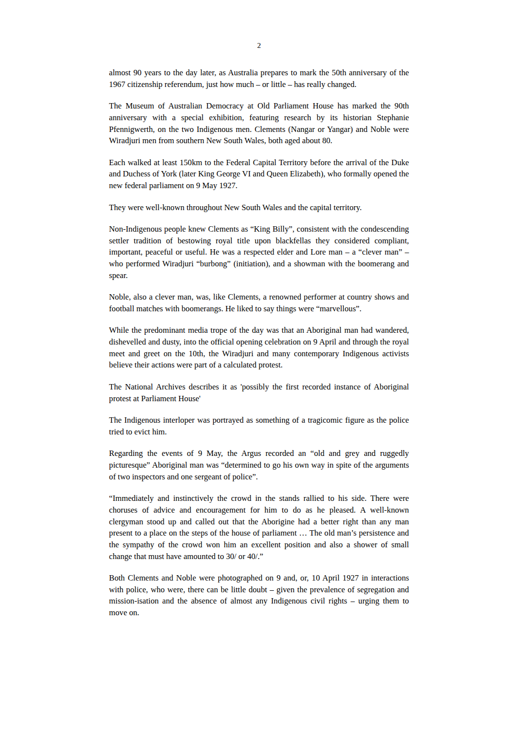2
almost 90 years to the day later, as Australia prepares to mark the 50th anniversary of the 1967 citizenship referendum, just how much – or little – has really changed.
The Museum of Australian Democracy at Old Parliament House has marked the 90th anniversary with a special exhibition, featuring research by its historian Stephanie Pfennigwerth, on the two Indigenous men. Clements (Nangar or Yangar) and Noble were Wiradjuri men from southern New South Wales, both aged about 80.
Each walked at least 150km to the Federal Capital Territory before the arrival of the Duke and Duchess of York (later King George VI and Queen Elizabeth), who formally opened the new federal parliament on 9 May 1927.
They were well-known throughout New South Wales and the capital territory.
Non-Indigenous people knew Clements as “King Billy”, consistent with the condescending settler tradition of bestowing royal title upon blackfellas they considered compliant, important, peaceful or useful. He was a respected elder and Lore man – a “clever man” – who performed Wiradjuri “burbong” (initiation), and a showman with the boomerang and spear.
Noble, also a clever man, was, like Clements, a renowned performer at country shows and football matches with boomerangs. He liked to say things were “marvellous”.
While the predominant media trope of the day was that an Aboriginal man had wandered, dishevelled and dusty, into the official opening celebration on 9 April and through the royal meet and greet on the 10th, the Wiradjuri and many contemporary Indigenous activists believe their actions were part of a calculated protest.
The National Archives describes it as 'possibly the first recorded instance of Aboriginal protest at Parliament House'
The Indigenous interloper was portrayed as something of a tragicomic figure as the police tried to evict him.
Regarding the events of 9 May, the Argus recorded an “old and grey and ruggedly picturesque” Aboriginal man was “determined to go his own way in spite of the arguments of two inspectors and one sergeant of police”.
“Immediately and instinctively the crowd in the stands rallied to his side. There were choruses of advice and encouragement for him to do as he pleased. A well-known clergyman stood up and called out that the Aborigine had a better right than any man present to a place on the steps of the house of parliament … The old man’s persistence and the sympathy of the crowd won him an excellent position and also a shower of small change that must have amounted to 30/ or 40/.”
Both Clements and Noble were photographed on 9 and, or, 10 April 1927 in interactions with police, who were, there can be little doubt – given the prevalence of segregation and mission-isation and the absence of almost any Indigenous civil rights – urging them to move on.